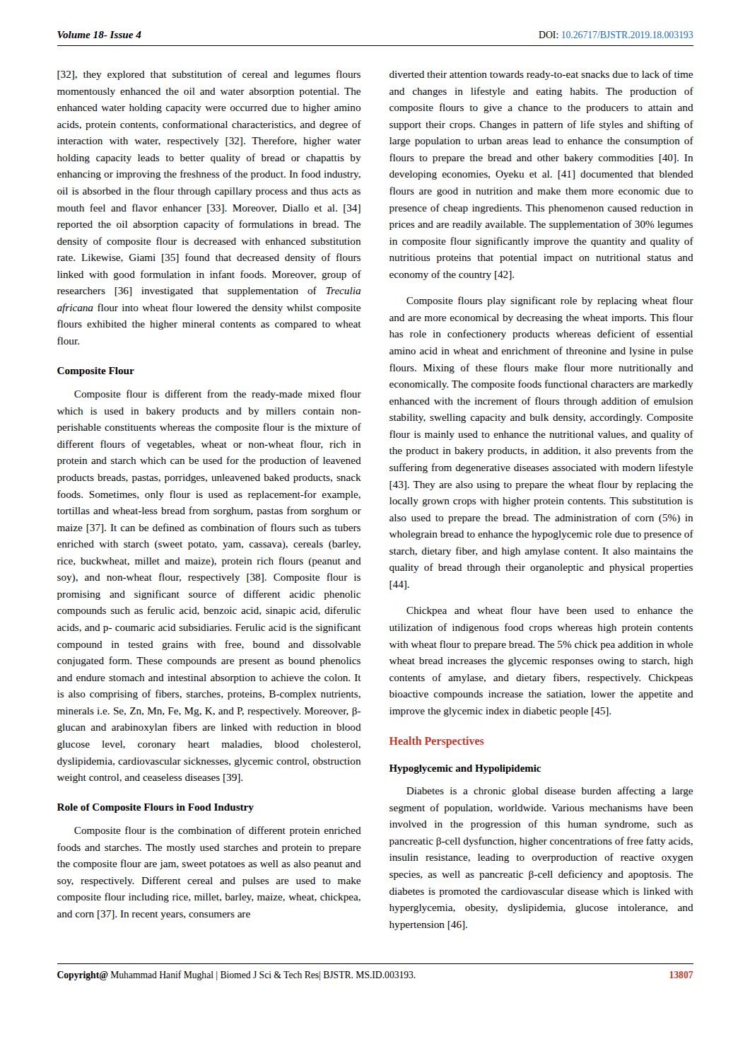Volume 18- Issue 4
DOI: 10.26717/BJSTR.2019.18.003193
[32], they explored that substitution of cereal and legumes flours momentously enhanced the oil and water absorption potential. The enhanced water holding capacity were occurred due to higher amino acids, protein contents, conformational characteristics, and degree of interaction with water, respectively [32]. Therefore, higher water holding capacity leads to better quality of bread or chapattis by enhancing or improving the freshness of the product. In food industry, oil is absorbed in the flour through capillary process and thus acts as mouth feel and flavor enhancer [33]. Moreover, Diallo et al. [34] reported the oil absorption capacity of formulations in bread. The density of composite flour is decreased with enhanced substitution rate. Likewise, Giami [35] found that decreased density of flours linked with good formulation in infant foods. Moreover, group of researchers [36] investigated that supplementation of Treculia africana flour into wheat flour lowered the density whilst composite flours exhibited the higher mineral contents as compared to wheat flour.
Composite Flour
Composite flour is different from the ready-made mixed flour which is used in bakery products and by millers contain non-perishable constituents whereas the composite flour is the mixture of different flours of vegetables, wheat or non-wheat flour, rich in protein and starch which can be used for the production of leavened products breads, pastas, porridges, unleavened baked products, snack foods. Sometimes, only flour is used as replacement-for example, tortillas and wheat-less bread from sorghum, pastas from sorghum or maize [37]. It can be defined as combination of flours such as tubers enriched with starch (sweet potato, yam, cassava), cereals (barley, rice, buckwheat, millet and maize), protein rich flours (peanut and soy), and non-wheat flour, respectively [38]. Composite flour is promising and significant source of different acidic phenolic compounds such as ferulic acid, benzoic acid, sinapic acid, diferulic acids, and p- coumaric acid subsidiaries. Ferulic acid is the significant compound in tested grains with free, bound and dissolvable conjugated form. These compounds are present as bound phenolics and endure stomach and intestinal absorption to achieve the colon. It is also comprising of fibers, starches, proteins, B-complex nutrients, minerals i.e. Se, Zn, Mn, Fe, Mg, K, and P, respectively. Moreover, β-glucan and arabinoxylan fibers are linked with reduction in blood glucose level, coronary heart maladies, blood cholesterol, dyslipidemia, cardiovascular sicknesses, glycemic control, obstruction weight control, and ceaseless diseases [39].
Role of Composite Flours in Food Industry
Composite flour is the combination of different protein enriched foods and starches. The mostly used starches and protein to prepare the composite flour are jam, sweet potatoes as well as also peanut and soy, respectively. Different cereal and pulses are used to make composite flour including rice, millet, barley, maize, wheat, chickpea, and corn [37]. In recent years, consumers are
diverted their attention towards ready-to-eat snacks due to lack of time and changes in lifestyle and eating habits. The production of composite flours to give a chance to the producers to attain and support their crops. Changes in pattern of life styles and shifting of large population to urban areas lead to enhance the consumption of flours to prepare the bread and other bakery commodities [40]. In developing economies, Oyeku et al. [41] documented that blended flours are good in nutrition and make them more economic due to presence of cheap ingredients. This phenomenon caused reduction in prices and are readily available. The supplementation of 30% legumes in composite flour significantly improve the quantity and quality of nutritious proteins that potential impact on nutritional status and economy of the country [42].
Composite flours play significant role by replacing wheat flour and are more economical by decreasing the wheat imports. This flour has role in confectionery products whereas deficient of essential amino acid in wheat and enrichment of threonine and lysine in pulse flours. Mixing of these flours make flour more nutritionally and economically. The composite foods functional characters are markedly enhanced with the increment of flours through addition of emulsion stability, swelling capacity and bulk density, accordingly. Composite flour is mainly used to enhance the nutritional values, and quality of the product in bakery products, in addition, it also prevents from the suffering from degenerative diseases associated with modern lifestyle [43]. They are also using to prepare the wheat flour by replacing the locally grown crops with higher protein contents. This substitution is also used to prepare the bread. The administration of corn (5%) in wholegrain bread to enhance the hypoglycemic role due to presence of starch, dietary fiber, and high amylase content. It also maintains the quality of bread through their organoleptic and physical properties [44].
Chickpea and wheat flour have been used to enhance the utilization of indigenous food crops whereas high protein contents with wheat flour to prepare bread. The 5% chick pea addition in whole wheat bread increases the glycemic responses owing to starch, high contents of amylase, and dietary fibers, respectively. Chickpeas bioactive compounds increase the satiation, lower the appetite and improve the glycemic index in diabetic people [45].
Health Perspectives
Hypoglycemic and Hypolipidemic
Diabetes is a chronic global disease burden affecting a large segment of population, worldwide. Various mechanisms have been involved in the progression of this human syndrome, such as pancreatic β-cell dysfunction, higher concentrations of free fatty acids, insulin resistance, leading to overproduction of reactive oxygen species, as well as pancreatic β-cell deficiency and apoptosis. The diabetes is promoted the cardiovascular disease which is linked with hyperglycemia, obesity, dyslipidemia, glucose intolerance, and hypertension [46].
Copyright@ Muhammad Hanif Mughal | Biomed J Sci & Tech Res| BJSTR. MS.ID.003193.
13807